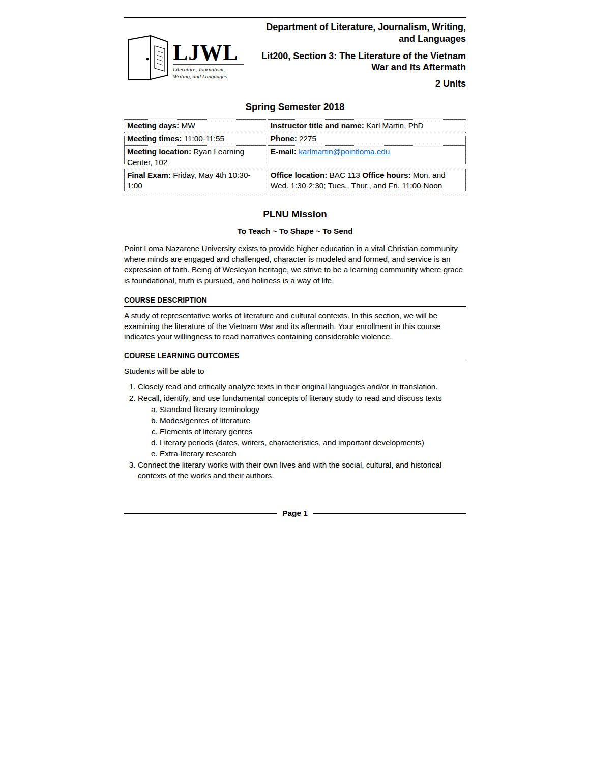LJWL Literature, Journalism, Writing, and Languages
Department of Literature, Journalism, Writing, and Languages
Lit200, Section 3: The Literature of the Vietnam War and Its Aftermath
2 Units
Spring Semester 2018
| Meeting days: MW | Instructor title and name: Karl Martin, PhD |
| Meeting times: 11:00-11:55 | Phone: 2275 |
| Meeting location: Ryan Learning Center, 102 | E-mail: karlmartin@pointloma.edu |
| Final Exam: Friday, May 4th 10:30-1:00 | Office location: BAC 113 Office hours: Mon. and Wed. 1:30-2:30; Tues., Thur., and Fri. 11:00-Noon |
PLNU Mission
To Teach ~ To Shape ~ To Send
Point Loma Nazarene University exists to provide higher education in a vital Christian community where minds are engaged and challenged, character is modeled and formed, and service is an expression of faith. Being of Wesleyan heritage, we strive to be a learning community where grace is foundational, truth is pursued, and holiness is a way of life.
COURSE DESCRIPTION
A study of representative works of literature and cultural contexts. In this section, we will be examining the literature of the Vietnam War and its aftermath. Your enrollment in this course indicates your willingness to read narratives containing considerable violence.
COURSE LEARNING OUTCOMES
Students will be able to
Closely read and critically analyze texts in their original languages and/or in translation.
Recall, identify, and use fundamental concepts of literary study to read and discuss texts
Standard literary terminology
Modes/genres of literature
Elements of literary genres
Literary periods (dates, writers, characteristics, and important developments)
Extra-literary research
Connect the literary works with their own lives and with the social, cultural, and historical contexts of the works and their authors.
Page 1